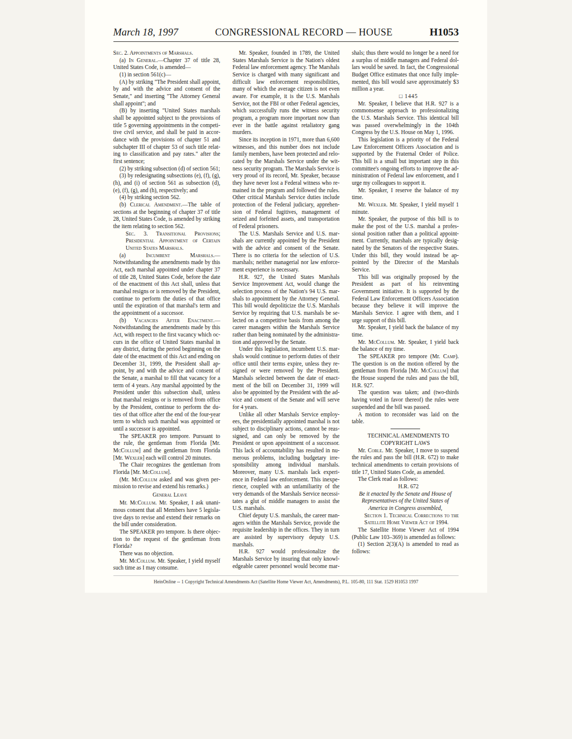March 18, 1997
CONGRESSIONAL RECORD — HOUSE
H1053
Sec. 2. Appointments of Marshals.
(a) In General.—Chapter 37 of title 28, United States Code, is amended—
(1) in section 561(c)—
(A) by striking "The President shall appoint, by and with the advice and consent of the Senate," and inserting "The Attorney General shall appoint"; and
(B) by inserting "United States marshals shall be appointed subject to the provisions of title 5 governing appointments in the competitive civil service, and shall be paid in accordance with the provisions of chapter 51 and subchapter III of chapter 53 of such title relating to classification and pay rates." after the first sentence;
(2) by striking subsection (d) of section 561;
(3) by redesignating subsections (e), (f), (g), (h), and (i) of section 561 as subsection (d), (e), (f), (g), and (h), respectively; and
(4) by striking section 562.
(b) Clerical Amendment.—The table of sections at the beginning of chapter 37 of title 28, United States Code, is amended by striking the item relating to section 562.
Sec. 3. Transitional Provisions; Presidential Appointment of Certain United States Marshals.
(a) Incumbent Marshals.—Notwithstanding the amendments made by this Act, each marshal appointed under chapter 37 of title 28, United States Code, before the date of the enactment of this Act shall, unless that marshal resigns or is removed by the President, continue to perform the duties of that office until the expiration of that marshal's term and the appointment of a successor.
(b) Vacancies After Enactment.—Notwithstanding the amendments made by this Act, with respect to the first vacancy which occurs in the office of United States marshal in any district, during the period beginning on the date of the enactment of this Act and ending on December 31, 1999, the President shall appoint, by and with the advice and consent of the Senate, a marshal to fill that vacancy for a term of 4 years. Any marshal appointed by the President under this subsection shall, unless that marshal resigns or is removed from office by the President, continue to perform the duties of that office after the end of the four-year term to which such marshal was appointed or until a successor is appointed.
The SPEAKER pro tempore. Pursuant to the rule, the gentleman from Florida [Mr. McCollum] and the gentleman from Florida [Mr. Wexler] each will control 20 minutes.
The Chair recognizes the gentleman from Florida [Mr. McCollum].
(Mr. McCollum asked and was given permission to revise and extend his remarks.)
General Leave
Mr. McCollum. Mr. Speaker, I ask unanimous consent that all Members have 5 legislative days to revise and extend their remarks on the bill under consideration.
The SPEAKER pro tempore. Is there objection to the request of the gentleman from Florida?
There was no objection.
Mr. McCollum. Mr. Speaker, I yield myself such time as I may consume.
Mr. Speaker, founded in 1789, the United States Marshals Service is the Nation's oldest Federal law enforcement agency. The Marshals Service is charged with many significant and difficult law enforcement responsibilities, many of which the average citizen is not even aware. For example, it is the U.S. Marshals Service, not the FBI or other Federal agencies, which successfully runs the witness security program, a program more important now than ever in the battle against retaliatory gang murders.
Since its inception in 1971, more than 6,600 witnesses, and this number does not include family members, have been protected and relocated by the Marshals Service under the witness security program. The Marshals Service is very proud of its record, Mr. Speaker, because they have never lost a Federal witness who remained in the program and followed the rules. Other critical Marshals Service duties include protection of the Federal judiciary, apprehension of Federal fugitives, management of seized and forfeited assets, and transportation of Federal prisoners.
The U.S. Marshals Service and U.S. marshals are currently appointed by the President with the advice and consent of the Senate. There is no criteria for the selection of U.S. marshals; neither managerial nor law enforcement experience is necessary.
H.R. 927, the United States Marshals Service Improvement Act, would change the selection process of the Nation's 94 U.S. marshals to appointment by the Attorney General. This bill would depoliticize the U.S. Marshals Service by requiring that U.S. marshals be selected on a competitive basis from among the career managers within the Marshals Service rather than being nominated by the administration and approved by the Senate.
Under this legislation, incumbent U.S. marshals would continue to perform duties of their office until their terms expire, unless they resigned or were removed by the President. Marshals selected between the date of enactment of the bill on December 31, 1999 will also be appointed by the President with the advice and consent of the Senate and will serve for 4 years.
Unlike all other Marshals Service employees, the presidentially appointed marshal is not subject to disciplinary actions, cannot be reassigned, and can only be removed by the President or upon appointment of a successor. This lack of accountability has resulted in numerous problems, including budgetary irresponsibility among individual marshals. Moreover, many U.S. marshals lack experience in Federal law enforcement. This inexperience, coupled with an unfamiliarity of the very demands of the Marshals Service necessitates a glut of middle managers to assist the U.S. marshals.
Chief deputy U.S. marshals, the career managers within the Marshals Service, provide the requisite leadership in the offices. They in turn are assisted by supervisory deputy U.S. marshals.
H.R. 927 would professionalize the Marshals Service by insuring that only knowledgeable career personnel would become marshals; thus there would no longer be a need for a surplus of middle managers and Federal dollars would be saved. In fact, the Congressional Budget Office estimates that once fully implemented, this bill would save approximately $3 million a year.
□ 1445
Mr. Speaker, I believe that H.R. 927 is a commonsense approach to professionalizing the U.S. Marshals Service. This identical bill was passed overwhelmingly in the 104th Congress by the U.S. House on May 1, 1996.
This legislation is a priority of the Federal Law Enforcement Officers Association and is supported by the Fraternal Order of Police. This bill is a small but important step in this committee's ongoing efforts to improve the administration of Federal law enforcement, and I urge my colleagues to support it.
Mr. Speaker, I reserve the balance of my time.
Mr. Wexler. Mr. Speaker, I yield myself 1 minute.
Mr. Speaker, the purpose of this bill is to make the post of the U.S. marshal a professional position rather than a political appointment. Currently, marshals are typically designated by the Senators of the respective States. Under this bill, they would instead be appointed by the Director of the Marshals Service.
This bill was originally proposed by the President as part of his reinventing Government initiative. It is supported by the Federal Law Enforcement Officers Association because they believe it will improve the Marshals Service. I agree with them, and I urge support of this bill.
Mr. Speaker, I yield back the balance of my time.
Mr. McCollum. Mr. Speaker, I yield back the balance of my time.
The SPEAKER pro tempore (Mr. Camp). The question is on the motion offered by the gentleman from Florida [Mr. McCollum] that the House suspend the rules and pass the bill, H.R. 927.
The question was taken; and (two-thirds having voted in favor thereof) the rules were suspended and the bill was passed.
A motion to reconsider was laid on the table.
TECHNICAL AMENDMENTS TO
COPYRIGHT LAWS
Mr. Coble. Mr. Speaker, I move to suspend the rules and pass the bill (H.R. 672) to make technical amendments to certain provisions of title 17, United States Code, as amended.
The Clerk read as follows:
H.R. 672
Be it enacted by the Senate and House of Representatives of the United States of America in Congress assembled,
Section 1. Technical Corrections to the Satellite Home Viewer Act of 1994.
The Satellite Home Viewer Act of 1994 (Public Law 103–369) is amended as follows:
(1) Section 2(3)(A) is amended to read as follows:
HeinOnline -- 1 Copyright Technical Amendments Act (Satellite Home Viewer Act, Amendments), P.L. 105-80, 111 Stat. 1529 H1053 1997